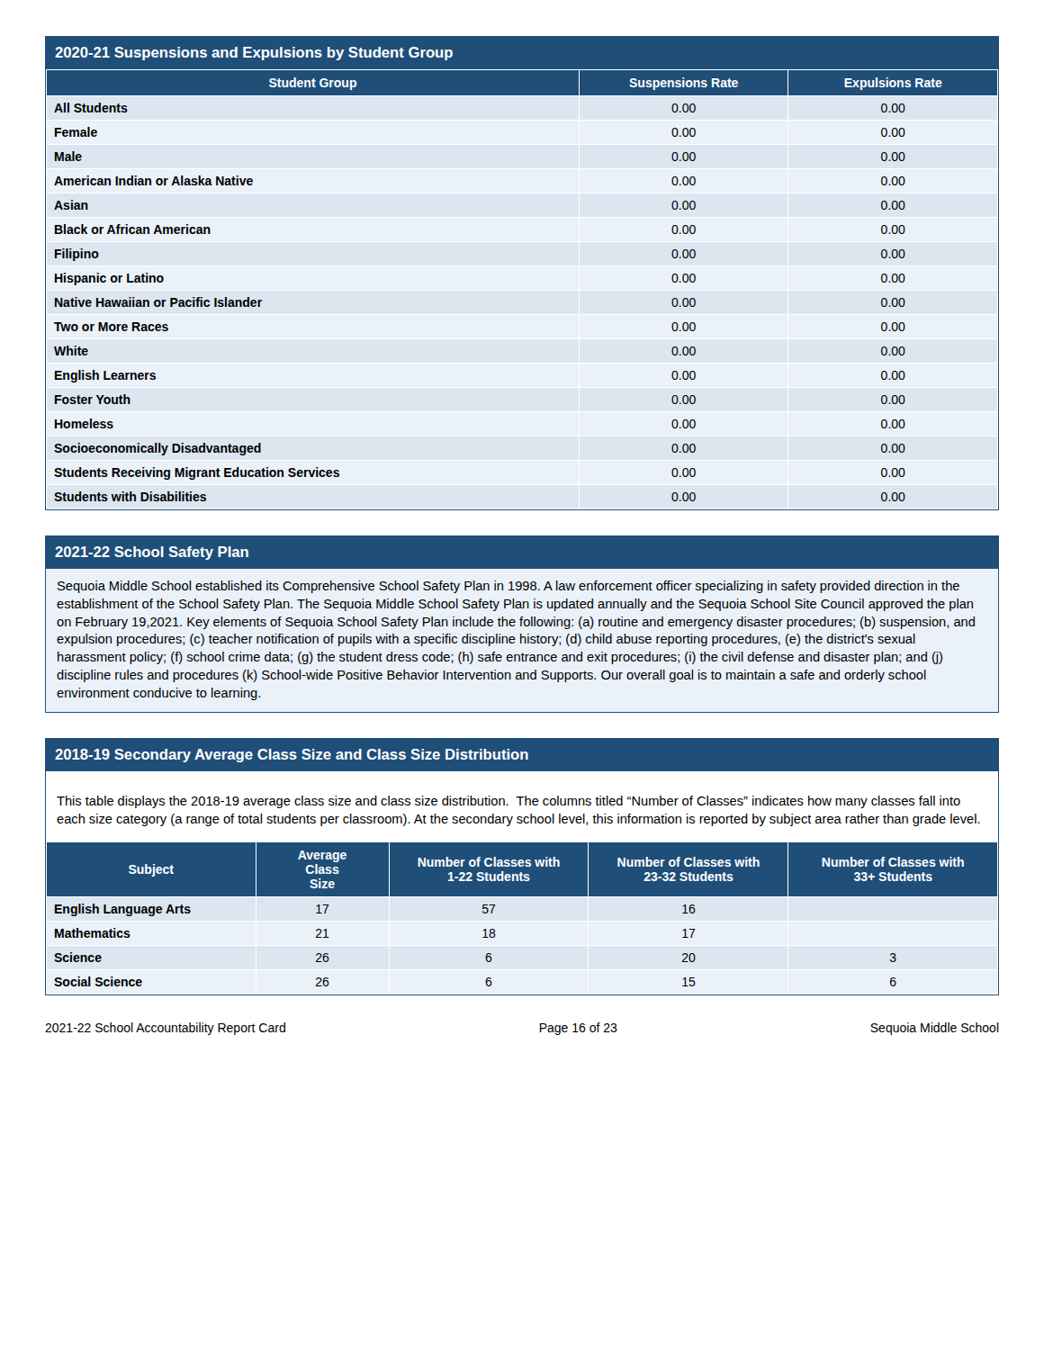2020-21 Suspensions and Expulsions by Student Group
| Student Group | Suspensions Rate | Expulsions Rate |
| --- | --- | --- |
| All Students | 0.00 | 0.00 |
| Female | 0.00 | 0.00 |
| Male | 0.00 | 0.00 |
| American Indian or Alaska Native | 0.00 | 0.00 |
| Asian | 0.00 | 0.00 |
| Black or African American | 0.00 | 0.00 |
| Filipino | 0.00 | 0.00 |
| Hispanic or Latino | 0.00 | 0.00 |
| Native Hawaiian or Pacific Islander | 0.00 | 0.00 |
| Two or More Races | 0.00 | 0.00 |
| White | 0.00 | 0.00 |
| English Learners | 0.00 | 0.00 |
| Foster Youth | 0.00 | 0.00 |
| Homeless | 0.00 | 0.00 |
| Socioeconomically Disadvantaged | 0.00 | 0.00 |
| Students Receiving Migrant Education Services | 0.00 | 0.00 |
| Students with Disabilities | 0.00 | 0.00 |
2021-22 School Safety Plan
Sequoia Middle School established its Comprehensive School Safety Plan in 1998. A law enforcement officer specializing in safety provided direction in the establishment of the School Safety Plan. The Sequoia Middle School Safety Plan is updated annually and the Sequoia School Site Council approved the plan on February 19,2021. Key elements of Sequoia School Safety Plan include the following: (a) routine and emergency disaster procedures; (b) suspension, and expulsion procedures; (c) teacher notification of pupils with a specific discipline history; (d) child abuse reporting procedures, (e) the district's sexual harassment policy; (f) school crime data; (g) the student dress code; (h) safe entrance and exit procedures; (i) the civil defense and disaster plan; and (j) discipline rules and procedures (k) School-wide Positive Behavior Intervention and Supports. Our overall goal is to maintain a safe and orderly school environment conducive to learning.
2018-19 Secondary Average Class Size and Class Size Distribution
This table displays the 2018-19 average class size and class size distribution. The columns titled “Number of Classes” indicates how many classes fall into each size category (a range of total students per classroom). At the secondary school level, this information is reported by subject area rather than grade level.
| Subject | Average Class Size | Number of Classes with 1-22 Students | Number of Classes with 23-32 Students | Number of Classes with 33+ Students |
| --- | --- | --- | --- | --- |
| English Language Arts | 17 | 57 | 16 | |
| Mathematics | 21 | 18 | 17 | |
| Science | 26 | 6 | 20 | 3 |
| Social Science | 26 | 6 | 15 | 6 |
2021-22 School Accountability Report Card
Page 16 of 23
Sequoia Middle School